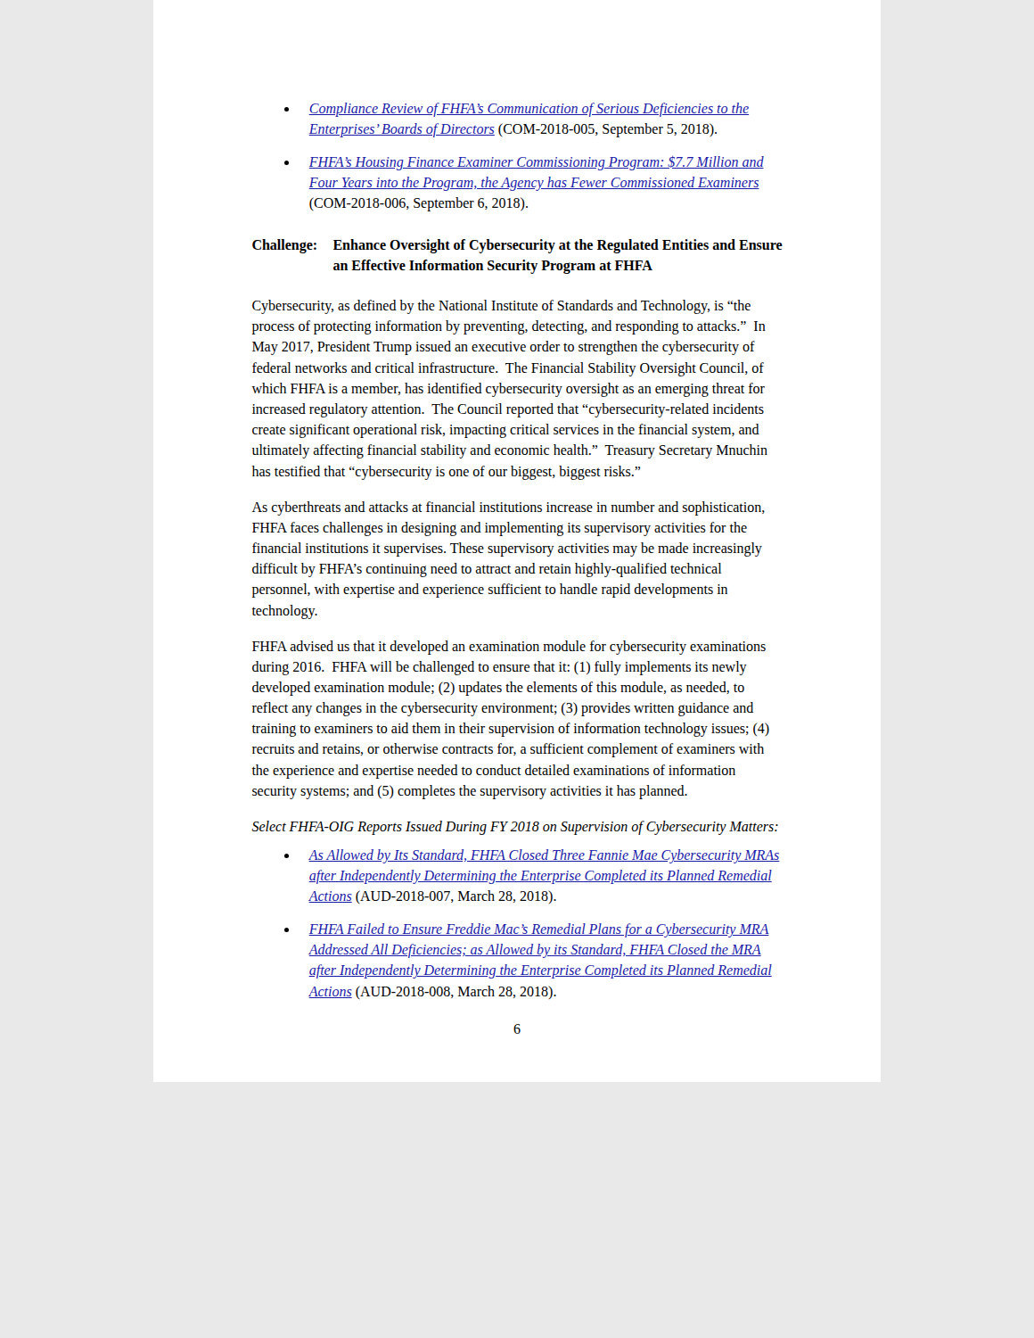Compliance Review of FHFA’s Communication of Serious Deficiencies to the Enterprises’ Boards of Directors (COM-2018-005, September 5, 2018).
FHFA’s Housing Finance Examiner Commissioning Program: $7.7 Million and Four Years into the Program, the Agency has Fewer Commissioned Examiners (COM-2018-006, September 6, 2018).
Challenge: Enhance Oversight of Cybersecurity at the Regulated Entities and Ensure an Effective Information Security Program at FHFA
Cybersecurity, as defined by the National Institute of Standards and Technology, is “the process of protecting information by preventing, detecting, and responding to attacks.” In May 2017, President Trump issued an executive order to strengthen the cybersecurity of federal networks and critical infrastructure. The Financial Stability Oversight Council, of which FHFA is a member, has identified cybersecurity oversight as an emerging threat for increased regulatory attention. The Council reported that “cybersecurity-related incidents create significant operational risk, impacting critical services in the financial system, and ultimately affecting financial stability and economic health.” Treasury Secretary Mnuchin has testified that “cybersecurity is one of our biggest, biggest risks.”
As cyberthreats and attacks at financial institutions increase in number and sophistication, FHFA faces challenges in designing and implementing its supervisory activities for the financial institutions it supervises. These supervisory activities may be made increasingly difficult by FHFA’s continuing need to attract and retain highly-qualified technical personnel, with expertise and experience sufficient to handle rapid developments in technology.
FHFA advised us that it developed an examination module for cybersecurity examinations during 2016. FHFA will be challenged to ensure that it: (1) fully implements its newly developed examination module; (2) updates the elements of this module, as needed, to reflect any changes in the cybersecurity environment; (3) provides written guidance and training to examiners to aid them in their supervision of information technology issues; (4) recruits and retains, or otherwise contracts for, a sufficient complement of examiners with the experience and expertise needed to conduct detailed examinations of information security systems; and (5) completes the supervisory activities it has planned.
Select FHFA-OIG Reports Issued During FY 2018 on Supervision of Cybersecurity Matters:
As Allowed by Its Standard, FHFA Closed Three Fannie Mae Cybersecurity MRAs after Independently Determining the Enterprise Completed its Planned Remedial Actions (AUD-2018-007, March 28, 2018).
FHFA Failed to Ensure Freddie Mac’s Remedial Plans for a Cybersecurity MRA Addressed All Deficiencies; as Allowed by its Standard, FHFA Closed the MRA after Independently Determining the Enterprise Completed its Planned Remedial Actions (AUD-2018-008, March 28, 2018).
6